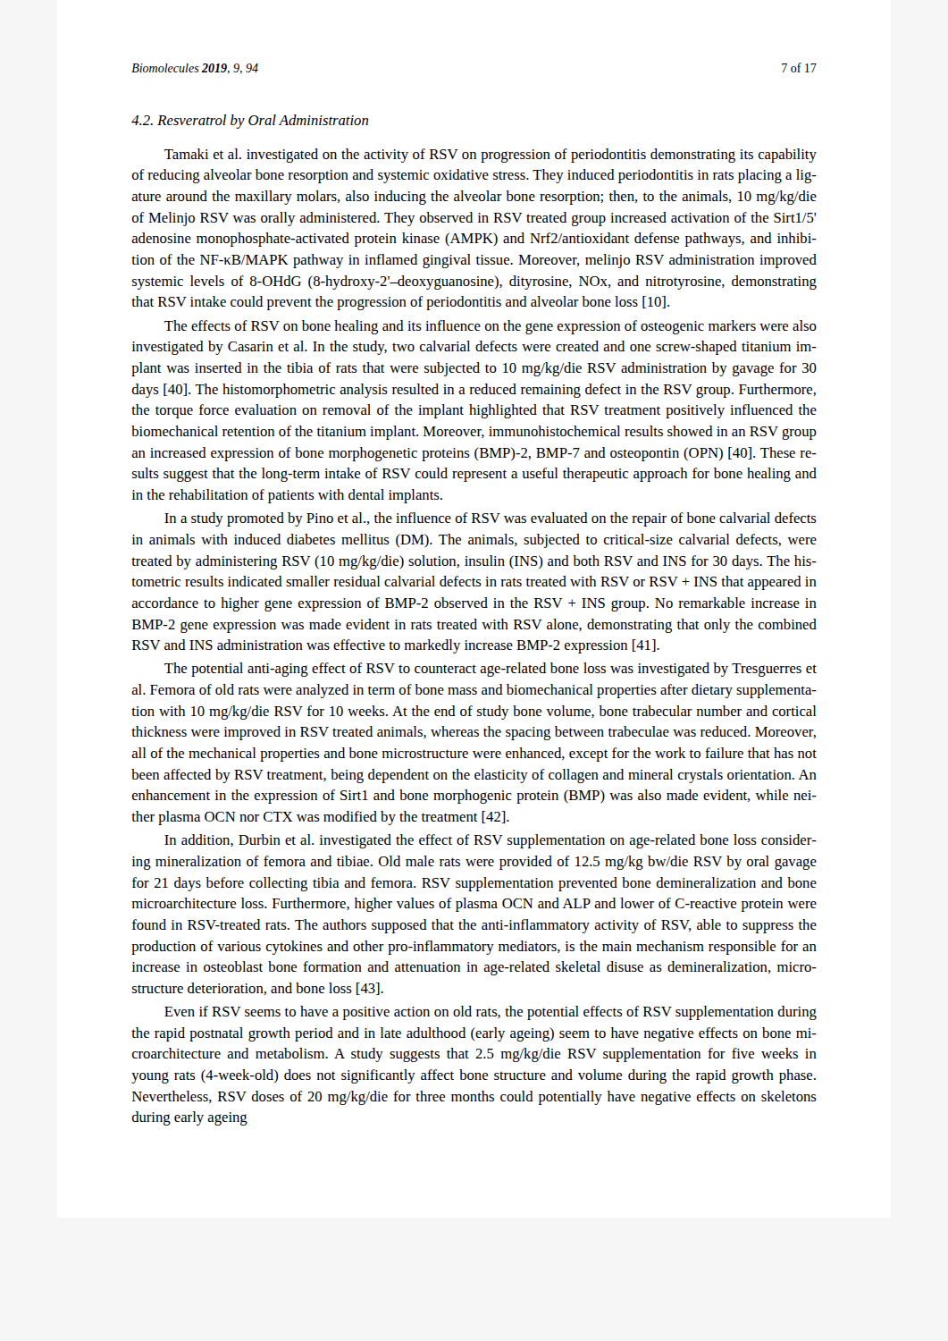Biomolecules 2019, 9, 94 7 of 17
4.2. Resveratrol by Oral Administration
Tamaki et al. investigated on the activity of RSV on progression of periodontitis demonstrating its capability of reducing alveolar bone resorption and systemic oxidative stress. They induced periodontitis in rats placing a ligature around the maxillary molars, also inducing the alveolar bone resorption; then, to the animals, 10 mg/kg/die of Melinjo RSV was orally administered. They observed in RSV treated group increased activation of the Sirt1/5' adenosine monophosphate-activated protein kinase (AMPK) and Nrf2/antioxidant defense pathways, and inhibition of the NF-κB/MAPK pathway in inflamed gingival tissue. Moreover, melinjo RSV administration improved systemic levels of 8-OHdG (8-hydroxy-2'–deoxyguanosine), dityrosine, NOx, and nitrotyrosine, demonstrating that RSV intake could prevent the progression of periodontitis and alveolar bone loss [10].
The effects of RSV on bone healing and its influence on the gene expression of osteogenic markers were also investigated by Casarin et al. In the study, two calvarial defects were created and one screw-shaped titanium implant was inserted in the tibia of rats that were subjected to 10 mg/kg/die RSV administration by gavage for 30 days [40]. The histomorphometric analysis resulted in a reduced remaining defect in the RSV group. Furthermore, the torque force evaluation on removal of the implant highlighted that RSV treatment positively influenced the biomechanical retention of the titanium implant. Moreover, immunohistochemical results showed in an RSV group an increased expression of bone morphogenetic proteins (BMP)-2, BMP-7 and osteopontin (OPN) [40]. These results suggest that the long-term intake of RSV could represent a useful therapeutic approach for bone healing and in the rehabilitation of patients with dental implants.
In a study promoted by Pino et al., the influence of RSV was evaluated on the repair of bone calvarial defects in animals with induced diabetes mellitus (DM). The animals, subjected to critical-size calvarial defects, were treated by administering RSV (10 mg/kg/die) solution, insulin (INS) and both RSV and INS for 30 days. The histometric results indicated smaller residual calvarial defects in rats treated with RSV or RSV + INS that appeared in accordance to higher gene expression of BMP-2 observed in the RSV + INS group. No remarkable increase in BMP-2 gene expression was made evident in rats treated with RSV alone, demonstrating that only the combined RSV and INS administration was effective to markedly increase BMP-2 expression [41].
The potential anti-aging effect of RSV to counteract age-related bone loss was investigated by Tresguerres et al. Femora of old rats were analyzed in term of bone mass and biomechanical properties after dietary supplementation with 10 mg/kg/die RSV for 10 weeks. At the end of study bone volume, bone trabecular number and cortical thickness were improved in RSV treated animals, whereas the spacing between trabeculae was reduced. Moreover, all of the mechanical properties and bone microstructure were enhanced, except for the work to failure that has not been affected by RSV treatment, being dependent on the elasticity of collagen and mineral crystals orientation. An enhancement in the expression of Sirt1 and bone morphogenic protein (BMP) was also made evident, while neither plasma OCN nor CTX was modified by the treatment [42].
In addition, Durbin et al. investigated the effect of RSV supplementation on age-related bone loss considering mineralization of femora and tibiae. Old male rats were provided of 12.5 mg/kg bw/die RSV by oral gavage for 21 days before collecting tibia and femora. RSV supplementation prevented bone demineralization and bone microarchitecture loss. Furthermore, higher values of plasma OCN and ALP and lower of C-reactive protein were found in RSV-treated rats. The authors supposed that the anti-inflammatory activity of RSV, able to suppress the production of various cytokines and other pro-inflammatory mediators, is the main mechanism responsible for an increase in osteoblast bone formation and attenuation in age-related skeletal disuse as demineralization, microstructure deterioration, and bone loss [43].
Even if RSV seems to have a positive action on old rats, the potential effects of RSV supplementation during the rapid postnatal growth period and in late adulthood (early ageing) seem to have negative effects on bone microarchitecture and metabolism. A study suggests that 2.5 mg/kg/die RSV supplementation for five weeks in young rats (4-week-old) does not significantly affect bone structure and volume during the rapid growth phase. Nevertheless, RSV doses of 20 mg/kg/die for three months could potentially have negative effects on skeletons during early ageing